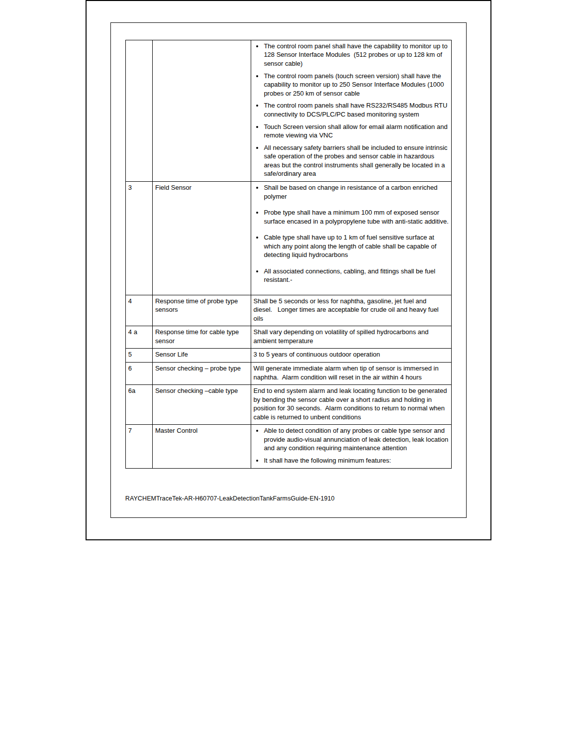| | | The control room panel shall have the capability to monitor up to 128 Sensor Interface Modules (512 probes or up to 128 km of sensor cable) The control room panels (touch screen version) shall have the capability to monitor up to 250 Sensor Interface Modules (1000 probes or 250 km of sensor cable The control room panels shall have RS232/RS485 Modbus RTU connectivity to DCS/PLC/PC based monitoring system Touch Screen version shall allow for email alarm notification and remote viewing via VNC All necessary safety barriers shall be included to ensure intrinsic safe operation of the probes and sensor cable in hazardous areas but the control instruments shall generally be located in a safe/ordinary area |
| 3 | Field Sensor | Shall be based on change in resistance of a carbon enriched polymer Probe type shall have a minimum 100 mm of exposed sensor surface encased in a polypropylene tube with anti-static additive. Cable type shall have up to 1 km of fuel sensitive surface at which any point along the length of cable shall be capable of detecting liquid hydrocarbons All associated connections, cabling, and fittings shall be fuel resistant.- |
| 4 | Response time of probe type sensors | Shall be 5 seconds or less for naphtha, gasoline, jet fuel and diesel. Longer times are acceptable for crude oil and heavy fuel oils |
| 4 a | Response time for cable type sensor | Shall vary depending on volatility of spilled hydrocarbons and ambient temperature |
| 5 | Sensor Life | 3 to 5 years of continuous outdoor operation |
| 6 | Sensor checking – probe type | Will generate immediate alarm when tip of sensor is immersed in naphtha. Alarm condition will reset in the air within 4 hours |
| 6a | Sensor checking –cable type | End to end system alarm and leak locating function to be generated by bending the sensor cable over a short radius and holding in position for 30 seconds. Alarm conditions to return to normal when cable is returned to unbent conditions |
| 7 | Master Control | Able to detect condition of any probes or cable type sensor and provide audio-visual annunciation of leak detection, leak location and any condition requiring maintenance attention It shall have the following minimum features: |
RAYCHEMTraceTek-AR-H60707-LeakDetectionTankFarmsGuide-EN-1910